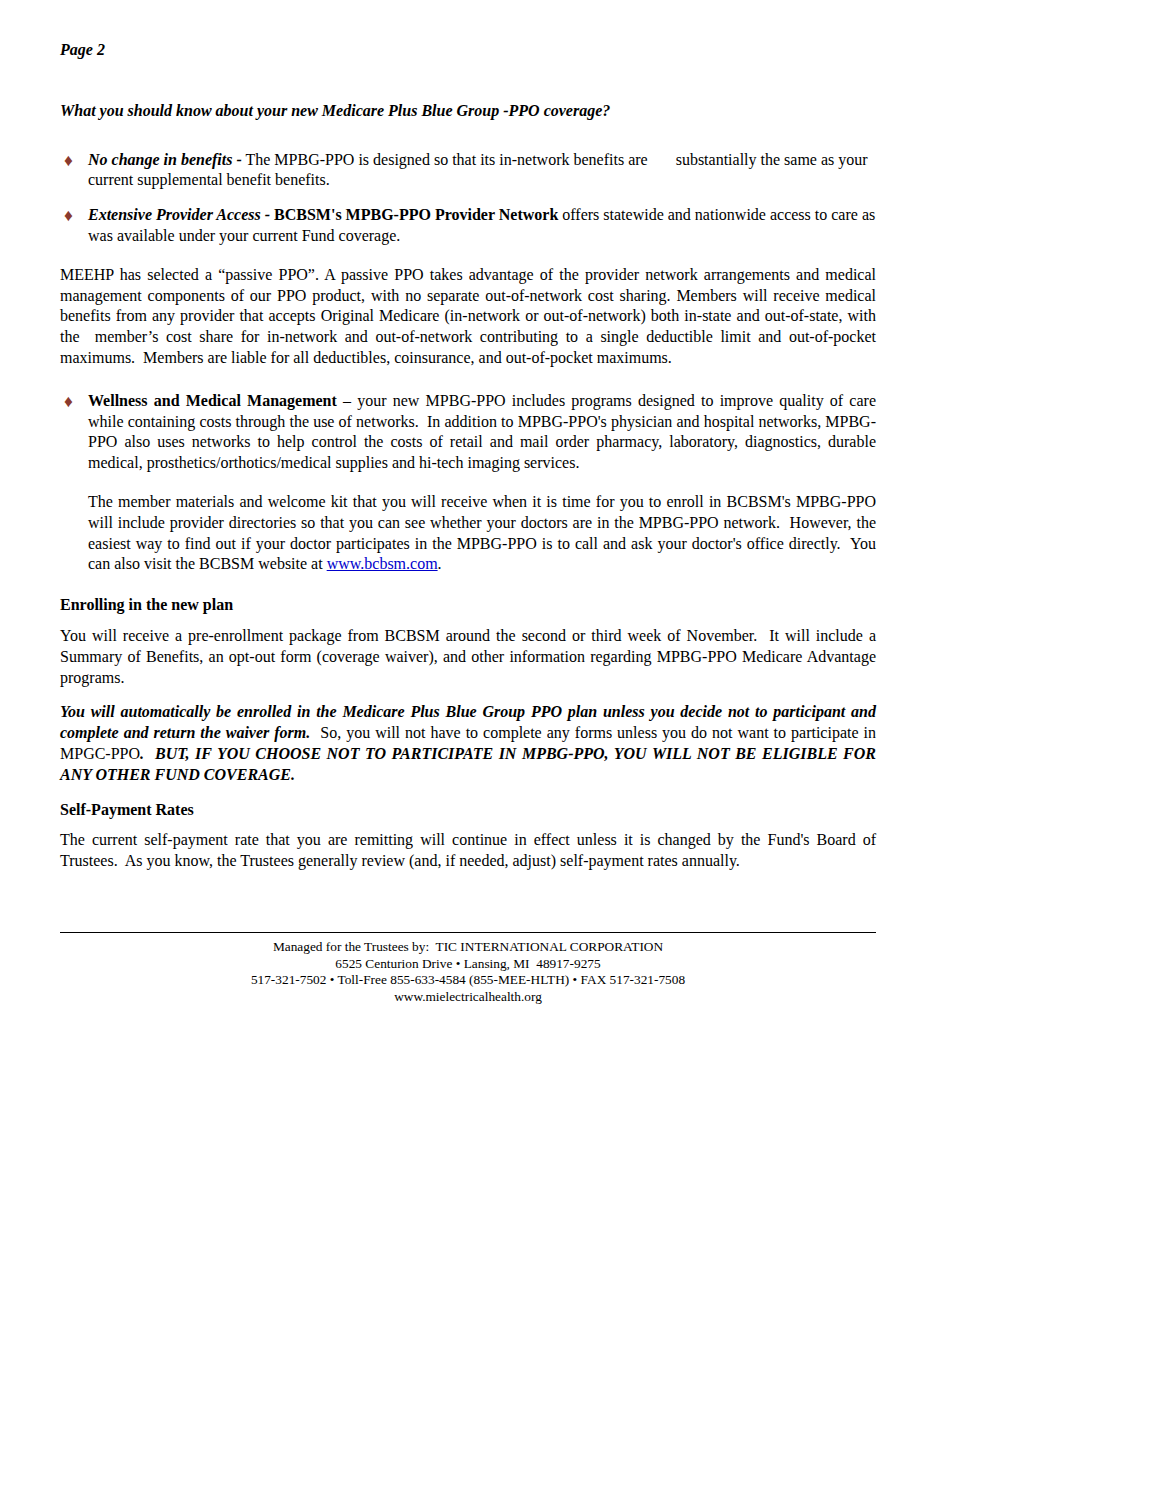Page 2
What you should know about your new Medicare Plus Blue Group -PPO coverage?
No change in benefits - The MPBG-PPO is designed so that its in-network benefits are substantially the same as your current supplemental benefit benefits.
Extensive Provider Access - BCBSM's MPBG-PPO Provider Network offers statewide and nationwide access to care as was available under your current Fund coverage.
MEEHP has selected a “passive PPO”. A passive PPO takes advantage of the provider network arrangements and medical management components of our PPO product, with no separate out-of-network cost sharing. Members will receive medical benefits from any provider that accepts Original Medicare (in-network or out-of-network) both in-state and out-of-state, with the member’s cost share for in-network and out-of-network contributing to a single deductible limit and out-of-pocket maximums. Members are liable for all deductibles, coinsurance, and out-of-pocket maximums.
Wellness and Medical Management – your new MPBG-PPO includes programs designed to improve quality of care while containing costs through the use of networks. In addition to MPBG-PPO's physician and hospital networks, MPBG-PPO also uses networks to help control the costs of retail and mail order pharmacy, laboratory, diagnostics, durable medical, prosthetics/orthotics/medical supplies and hi-tech imaging services.
The member materials and welcome kit that you will receive when it is time for you to enroll in BCBSM's MPBG-PPO will include provider directories so that you can see whether your doctors are in the MPBG-PPO network. However, the easiest way to find out if your doctor participates in the MPBG-PPO is to call and ask your doctor's office directly. You can also visit the BCBSM website at www.bcbsm.com.
Enrolling in the new plan
You will receive a pre-enrollment package from BCBSM around the second or third week of November. It will include a Summary of Benefits, an opt-out form (coverage waiver), and other information regarding MPBG-PPO Medicare Advantage programs.
You will automatically be enrolled in the Medicare Plus Blue Group PPO plan unless you decide not to participant and complete and return the waiver form. So, you will not have to complete any forms unless you do not want to participate in MPGC-PPO. BUT, IF YOU CHOOSE NOT TO PARTICIPATE IN MPBG-PPO, YOU WILL NOT BE ELIGIBLE FOR ANY OTHER FUND COVERAGE.
Self-Payment Rates
The current self-payment rate that you are remitting will continue in effect unless it is changed by the Fund's Board of Trustees. As you know, the Trustees generally review (and, if needed, adjust) self-payment rates annually.
Managed for the Trustees by: TIC INTERNATIONAL CORPORATION
6525 Centurion Drive • Lansing, MI 48917-9275
517-321-7502 • Toll-Free 855-633-4584 (855-MEE-HLTH) • FAX 517-321-7508
www.mielectricalhealth.org